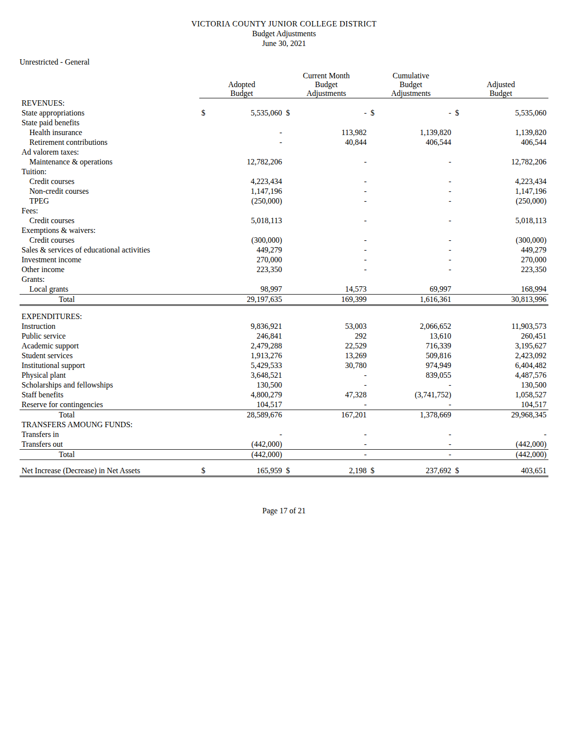VICTORIA COUNTY JUNIOR COLLEGE DISTRICT
Budget Adjustments
June 30, 2021
Unrestricted - General
| | | Current Month | Cumulative | |
| --- | --- | --- | --- | --- |
| | Adopted | Budget | Budget | Adjusted |
| | Budget | Adjustments | Adjustments | Budget |
| REVENUES: | |
| State appropriations | $ | 5,535,060 | $ | - | $ | - | $ | 5,535,060 |
| State paid benefits | |
| Health insurance | | - | | 113,982 | | 1,139,820 | | 1,139,820 |
| Retirement contributions | | - | | 40,844 | | 406,544 | | 406,544 |
| Ad valorem taxes: | |
| Maintenance & operations | | 12,782,206 | | - | | - | | 12,782,206 |
| Tuition: | |
| Credit courses | | 4,223,434 | | - | | - | | 4,223,434 |
| Non-credit courses | | 1,147,196 | | - | | - | | 1,147,196 |
| TPEG | | (250,000) | | - | | - | | (250,000) |
| Fees: | |
| Credit courses | | 5,018,113 | | - | | - | | 5,018,113 |
| Exemptions & waivers: | |
| Credit courses | | (300,000) | | - | | - | | (300,000) |
| Sales & services of educational activities | | 449,279 | | - | | - | | 449,279 |
| Investment income | | 270,000 | | - | | - | | 270,000 |
| Other income | | 223,350 | | - | | - | | 223,350 |
| Grants: | |
| Local grants | | 98,997 | | 14,573 | | 69,997 | | 168,994 |
| Total | | 29,197,635 | | 169,399 | | 1,616,361 | | 30,813,996 |
| EXPENDITURES: | |
| Instruction | | 9,836,921 | | 53,003 | | 2,066,652 | | 11,903,573 |
| Public service | | 246,841 | | 292 | | 13,610 | | 260,451 |
| Academic support | | 2,479,288 | | 22,529 | | 716,339 | | 3,195,627 |
| Student services | | 1,913,276 | | 13,269 | | 509,816 | | 2,423,092 |
| Institutional support | | 5,429,533 | | 30,780 | | 974,949 | | 6,404,482 |
| Physical plant | | 3,648,521 | | - | | 839,055 | | 4,487,576 |
| Scholarships and fellowships | | 130,500 | | - | | - | | 130,500 |
| Staff benefits | | 4,800,279 | | 47,328 | | (3,741,752) | | 1,058,527 |
| Reserve for contingencies | | 104,517 | | - | | - | | 104,517 |
| Total | | 28,589,676 | | 167,201 | | 1,378,669 | | 29,968,345 |
| TRANSFERS AMOUNG FUNDS: | |
| Transfers in | | - | | - | | - | | - |
| Transfers out | | (442,000) | | - | | - | | (442,000) |
| Total | | (442,000) | | - | | - | | (442,000) |
| Net Increase (Decrease) in Net Assets | $ | 165,959 | $ | 2,198 | $ | 237,692 | $ | 403,651 |
Page 17 of 21